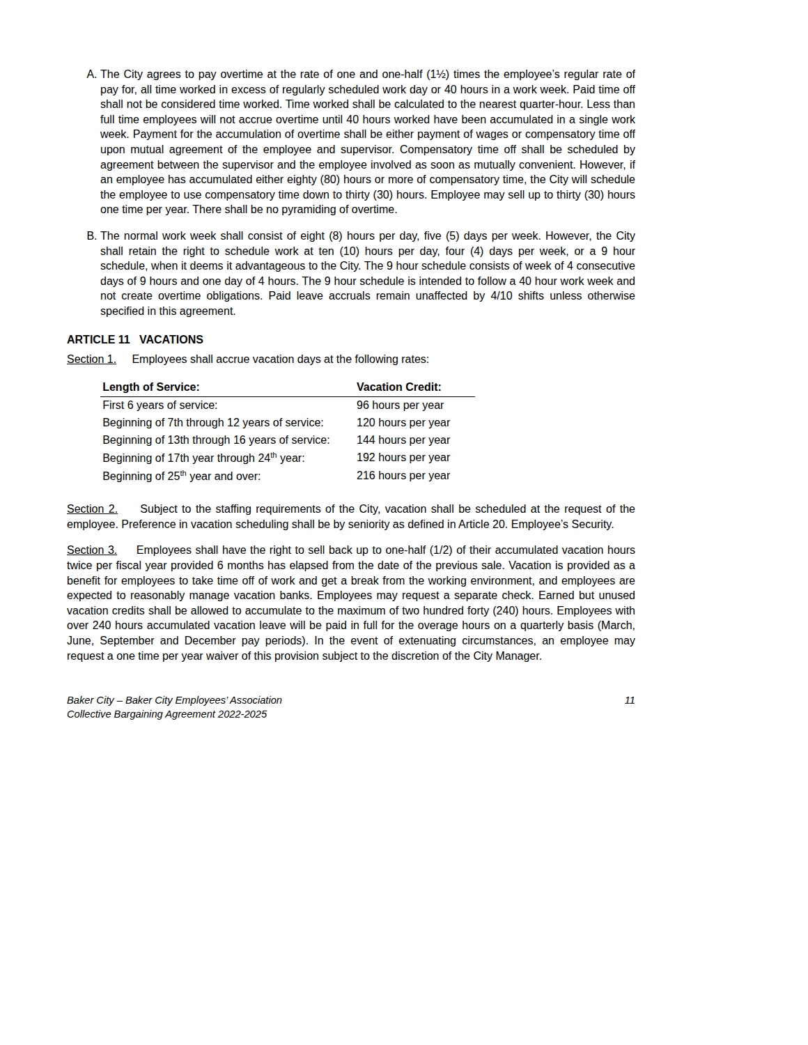The City agrees to pay overtime at the rate of one and one-half (1½) times the employee’s regular rate of pay for, all time worked in excess of regularly scheduled work day or 40 hours in a work week. Paid time off shall not be considered time worked. Time worked shall be calculated to the nearest quarter-hour. Less than full time employees will not accrue overtime until 40 hours worked have been accumulated in a single work week. Payment for the accumulation of overtime shall be either payment of wages or compensatory time off upon mutual agreement of the employee and supervisor. Compensatory time off shall be scheduled by agreement between the supervisor and the employee involved as soon as mutually convenient. However, if an employee has accumulated either eighty (80) hours or more of compensatory time, the City will schedule the employee to use compensatory time down to thirty (30) hours. Employee may sell up to thirty (30) hours one time per year. There shall be no pyramiding of overtime.
The normal work week shall consist of eight (8) hours per day, five (5) days per week. However, the City shall retain the right to schedule work at ten (10) hours per day, four (4) days per week, or a 9 hour schedule, when it deems it advantageous to the City. The 9 hour schedule consists of week of 4 consecutive days of 9 hours and one day of 4 hours. The 9 hour schedule is intended to follow a 40 hour work week and not create overtime obligations. Paid leave accruals remain unaffected by 4/10 shifts unless otherwise specified in this agreement.
ARTICLE 11 VACATIONS
Section 1. Employees shall accrue vacation days at the following rates:
| Length of Service: | Vacation Credit: |
| --- | --- |
| First 6 years of service: | 96 hours per year |
| Beginning of 7th through 12 years of service: | 120 hours per year |
| Beginning of 13th through 16 years of service: | 144 hours per year |
| Beginning of 17th year through 24 th year: | 192 hours per year |
| Beginning of 25 th year and over: | 216 hours per year |
Section 2. Subject to the staffing requirements of the City, vacation shall be scheduled at the request of the employee. Preference in vacation scheduling shall be by seniority as defined in Article 20. Employee’s Security.
Section 3. Employees shall have the right to sell back up to one-half (1/2) of their accumulated vacation hours twice per fiscal year provided 6 months has elapsed from the date of the previous sale. Vacation is provided as a benefit for employees to take time off of work and get a break from the working environment, and employees are expected to reasonably manage vacation banks. Employees may request a separate check. Earned but unused vacation credits shall be allowed to accumulate to the maximum of two hundred forty (240) hours. Employees with over 240 hours accumulated vacation leave will be paid in full for the overage hours on a quarterly basis (March, June, September and December pay periods). In the event of extenuating circumstances, an employee may request a one time per year waiver of this provision subject to the discretion of the City Manager.
Baker City – Baker City Employees’ Association
Collective Bargaining Agreement 2022-2025
11